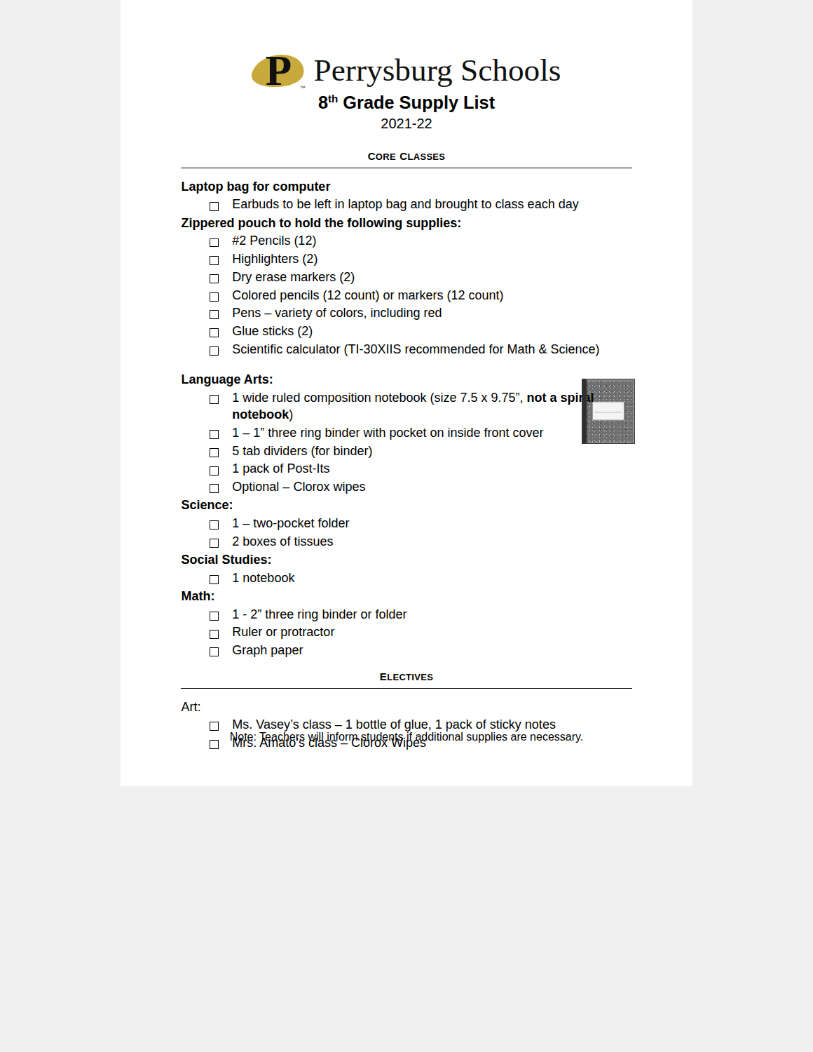P ™
Perrysburg Schools
8th Grade Supply List
2021-22
Core Classes
Laptop bag for computer
Earbuds to be left in laptop bag and brought to class each day
Zippered pouch to hold the following supplies:
#2 Pencils (12)
Highlighters (2)
Dry erase markers (2)
Colored pencils (12 count) or markers (12 count)
Pens – variety of colors, including red
Glue sticks (2)
Scientific calculator (TI-30XIIS recommended for Math & Science)
Language Arts:
1 wide ruled composition notebook (size 7.5 x 9.75”, not a spiral notebook)
1 – 1” three ring binder with pocket on inside front cover
5 tab dividers (for binder)
1 pack of Post-Its
Optional – Clorox wipes
Science:
1 – two-pocket folder
2 boxes of tissues
Social Studies:
1 notebook
Math:
1 - 2” three ring binder or folder
Ruler or protractor
Graph paper
Electives
Art:
Ms. Vasey’s class – 1 bottle of glue, 1 pack of sticky notes
Mrs. Amato’s class – Clorox Wipes
Note: Teachers will inform students if additional supplies are necessary.